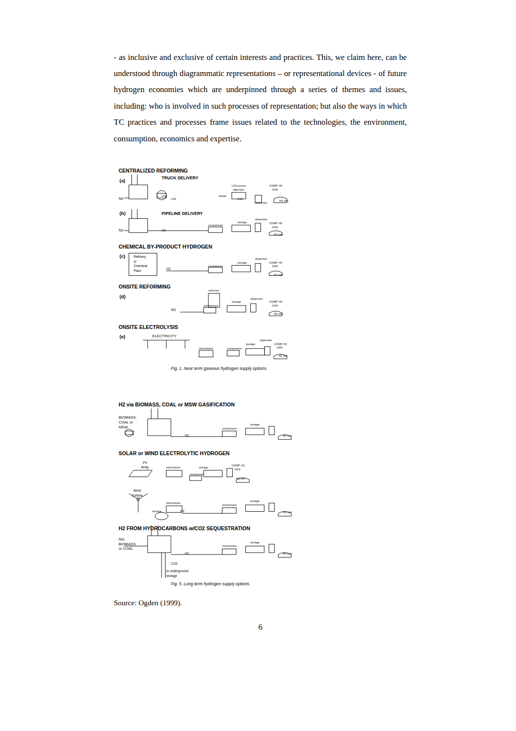- as inclusive and exclusive of certain interests and practices. This, we claim here, can be understood through diagrammatic representations – or representational devices - of future hydrogen economies which are underpinned through a series of themes and issues, including: who is involved in such processes of representation; but also the ways in which TC practices and processes frame issues related to the technologies, the environment, consumption, economics and expertise.
Source: Ogden (1999).
6